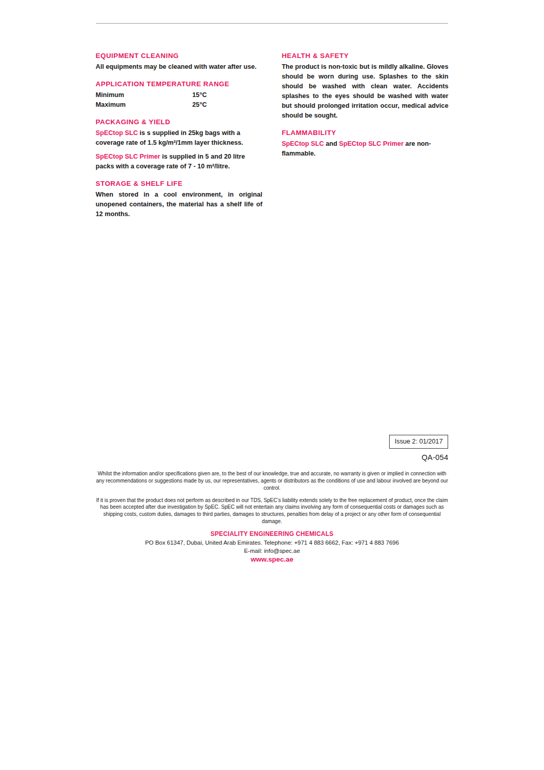Equipment Cleaning
All equipments may be cleaned with water after use.
Application Temperature Range
Minimum 15°C
Maximum 25°C
Packaging & Yield
SpECtop SLC is s supplied in 25kg bags with a coverage rate of 1.5 kg/m²/1mm layer thickness.
SpECtop SLC Primer is supplied in 5 and 20 litre packs with a coverage rate of 7 - 10 m²/litre.
Storage & Shelf Life
When stored in a cool environment, in original unopened containers, the material has a shelf life of 12 months.
Health & Safety
The product is non-toxic but is mildly alkaline. Gloves should be worn during use. Splashes to the skin should be washed with clean water. Accidents splashes to the eyes should be washed with water but should prolonged irritation occur, medical advice should be sought.
Flammability
SpECtop SLC and SpECtop SLC Primer are non-flammable.
Issue 2: 01/2017
QA-054
Whilst the information and/or specifications given are, to the best of our knowledge, true and accurate, no warranty is given or implied in connection with any recommendations or suggestions made by us, our representatives, agents or distributors as the conditions of use and labour involved are beyond our control.
If it is proven that the product does not perform as described in our TDS, SpEC’s liability extends solely to the free replacement of product, once the claim has been accepted after due investigation by SpEC. SpEC will not entertain any claims involving any form of consequential costs or damages such as shipping costs, custom duties, damages to third parties, damages to structures, penalties from delay of a project or any other form of consequential damage.
SPECIALITY ENGINEERING CHEMICALS
PO Box 61347, Dubai, United Arab Emirates. Telephone: +971 4 883 6662, Fax: +971 4 883 7696
E-mail: info@spec.ae
www.spec.ae